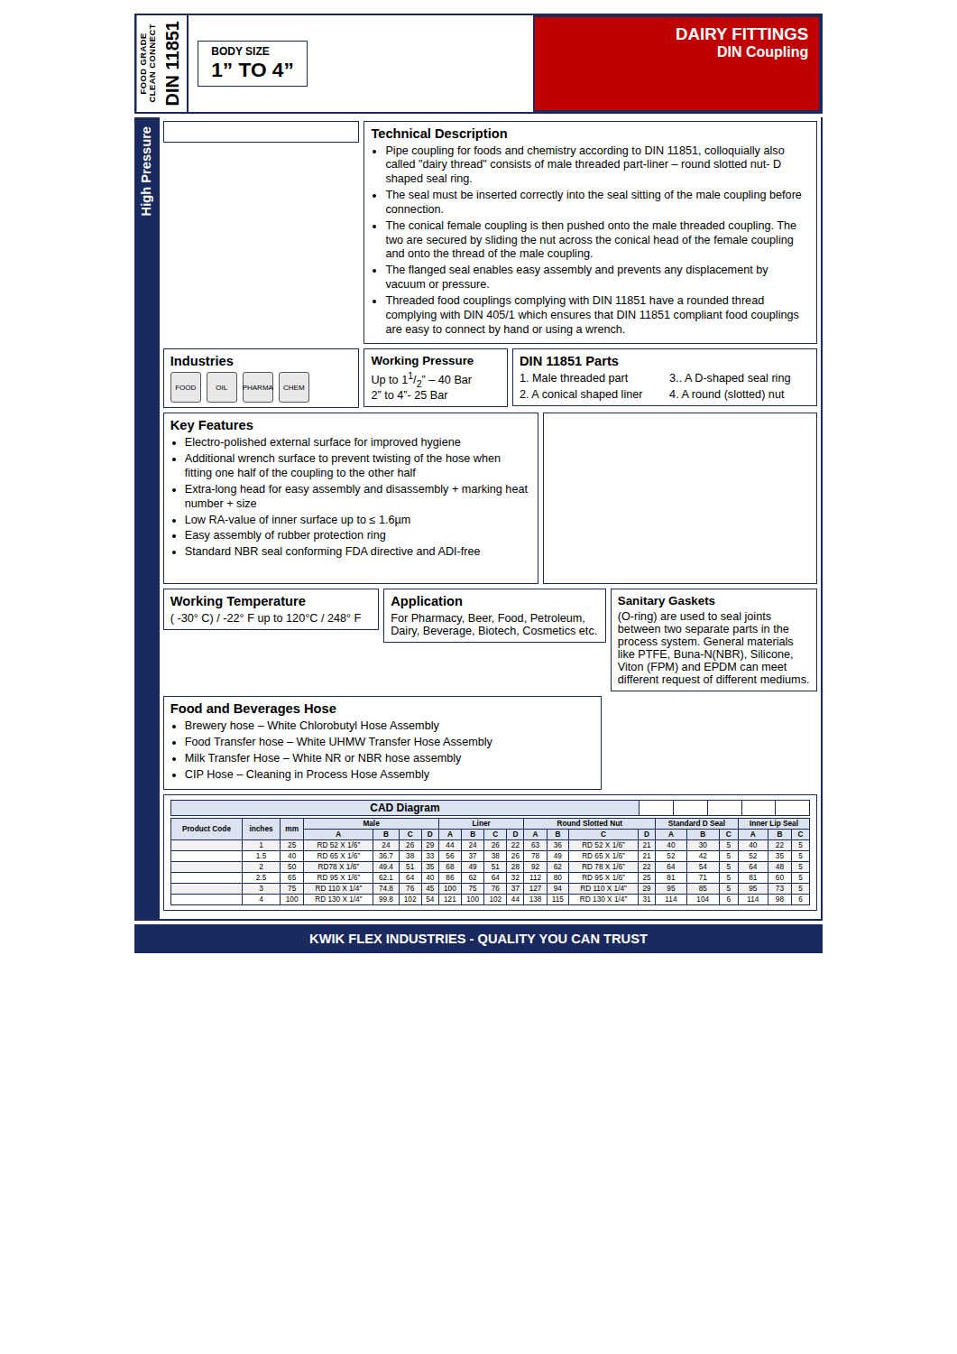FOOD GRADE
CLEAN CONNECT
DIN 11851
BODY SIZE
1” TO 4”
DAIRY FITTINGS
DIN Coupling
High Pressure
Technical Description
Pipe coupling for foods and chemistry according to DIN 11851, colloquially also called "dairy thread" consists of male threaded part-liner – round slotted nut- D shaped seal ring.
The seal must be inserted correctly into the seal sitting of the male coupling before connection.
The conical female coupling is then pushed onto the male threaded coupling. The two are secured by sliding the nut across the conical head of the female coupling and onto the thread of the male coupling.
The flanged seal enables easy assembly and prevents any displacement by vacuum or pressure.
Threaded food couplings complying with DIN 11851 have a rounded thread complying with DIN 405/1 which ensures that DIN 11851 compliant food couplings are easy to connect by hand or using a wrench.
Industries
FOOD
OIL
PHARMA
CHEM
Working Pressure
Up to 11/2” – 40 Bar
2” to 4”- 25 Bar
DIN 11851 Parts
1. Male threaded part
3.. A D-shaped seal ring
2. A conical shaped liner
4. A round (slotted) nut
Key Features
Electro-polished external surface for improved hygiene
Additional wrench surface to prevent twisting of the hose when fitting one half of the coupling to the other half
Extra-long head for easy assembly and disassembly + marking heat number + size
Low RA-value of inner surface up to ≤ 1.6µm
Easy assembly of rubber protection ring
Standard NBR seal conforming FDA directive and ADI-free
Working Temperature
( -30° C) / -22° F up to 120°C / 248° F
Application
For Pharmacy, Beer, Food, Petroleum, Dairy, Beverage, Biotech, Cosmetics etc.
Sanitary Gaskets
(O-ring) are used to seal joints between two separate parts in the process system. General materials like PTFE, Buna-N(NBR), Silicone, Viton (FPM) and EPDM can meet different request of different mediums.
Food and Beverages Hose
Brewery hose – White Chlorobutyl Hose Assembly
Food Transfer hose – White UHMW Transfer Hose Assembly
Milk Transfer Hose – White NR or NBR hose assembly
CIP Hose – Cleaning in Process Hose Assembly
| CAD Diagram | | | | | |
| Product Code | inches | mm | Male | Liner | Round Slotted Nut | Standard D Seal | Inner Lip Seal |
| --- | --- | --- | --- | --- | --- | --- | --- |
| A | B | C | D | A | B | C | D | A | B | C | D | A | B | C | A | B | C |
| | 1 | 25 | RD 52 X 1/6” | 24 | 26 | 29 | 44 | 24 | 26 | 22 | 63 | 36 | RD 52 X 1/6” | 21 | 40 | 30 | 5 | 40 | 22 | 5 |
| | 1.5 | 40 | RD 65 X 1/6” | 36.7 | 38 | 33 | 56 | 37 | 38 | 26 | 78 | 49 | RD 65 X 1/6” | 21 | 52 | 42 | 5 | 52 | 35 | 5 |
| | 2 | 50 | RD78 X 1/6” | 49.4 | 51 | 35 | 68 | 49 | 51 | 28 | 92 | 62 | RD 78 X 1/6” | 22 | 64 | 54 | 5 | 64 | 48 | 5 |
| | 2.5 | 65 | RD 95 X 1/6” | 62.1 | 64 | 40 | 86 | 62 | 64 | 32 | 112 | 80 | RD 95 X 1/6” | 25 | 81 | 71 | 5 | 81 | 60 | 5 |
| | 3 | 75 | RD 110 X 1/4” | 74.8 | 76 | 45 | 100 | 75 | 76 | 37 | 127 | 94 | RD 110 X 1/4” | 29 | 95 | 85 | 5 | 95 | 73 | 5 |
| | 4 | 100 | RD 130 X 1/4” | 99.8 | 102 | 54 | 121 | 100 | 102 | 44 | 138 | 115 | RD 130 X 1/4” | 31 | 114 | 104 | 6 | 114 | 98 | 6 |
KWIK FLEX INDUSTRIES - QUALITY YOU CAN TRUST